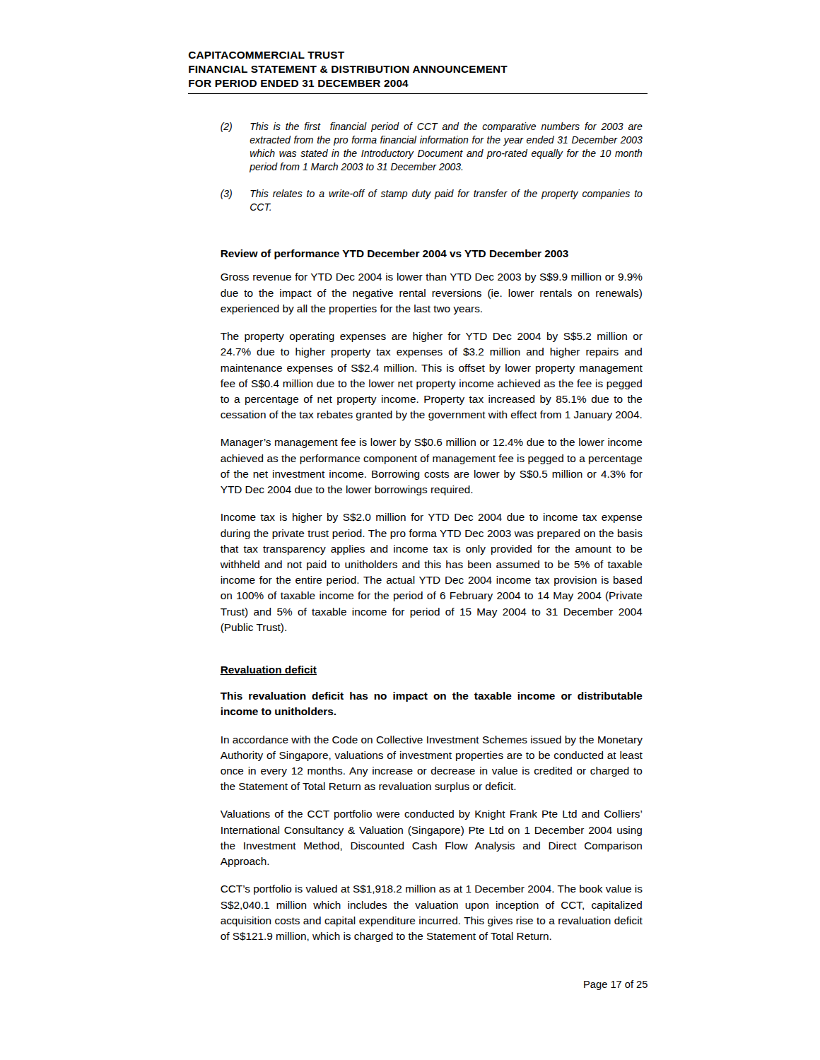CAPITACOMMERCIAL TRUST
FINANCIAL STATEMENT & DISTRIBUTION ANNOUNCEMENT
FOR PERIOD ENDED 31 DECEMBER 2004
(2)
This is the first financial period of CCT and the comparative numbers for 2003 are extracted from the pro forma financial information for the year ended 31 December 2003 which was stated in the Introductory Document and pro-rated equally for the 10 month period from 1 March 2003 to 31 December 2003.
(3)
This relates to a write-off of stamp duty paid for transfer of the property companies to CCT.
Review of performance YTD December 2004 vs YTD December 2003
Gross revenue for YTD Dec 2004 is lower than YTD Dec 2003 by S$9.9 million or 9.9% due to the impact of the negative rental reversions (ie. lower rentals on renewals) experienced by all the properties for the last two years.
The property operating expenses are higher for YTD Dec 2004 by S$5.2 million or 24.7% due to higher property tax expenses of $3.2 million and higher repairs and maintenance expenses of S$2.4 million. This is offset by lower property management fee of S$0.4 million due to the lower net property income achieved as the fee is pegged to a percentage of net property income. Property tax increased by 85.1% due to the cessation of the tax rebates granted by the government with effect from 1 January 2004.
Manager’s management fee is lower by S$0.6 million or 12.4% due to the lower income achieved as the performance component of management fee is pegged to a percentage of the net investment income. Borrowing costs are lower by S$0.5 million or 4.3% for YTD Dec 2004 due to the lower borrowings required.
Income tax is higher by S$2.0 million for YTD Dec 2004 due to income tax expense during the private trust period. The pro forma YTD Dec 2003 was prepared on the basis that tax transparency applies and income tax is only provided for the amount to be withheld and not paid to unitholders and this has been assumed to be 5% of taxable income for the entire period. The actual YTD Dec 2004 income tax provision is based on 100% of taxable income for the period of 6 February 2004 to 14 May 2004 (Private Trust) and 5% of taxable income for period of 15 May 2004 to 31 December 2004 (Public Trust).
Revaluation deficit
This revaluation deficit has no impact on the taxable income or distributable income to unitholders.
In accordance with the Code on Collective Investment Schemes issued by the Monetary Authority of Singapore, valuations of investment properties are to be conducted at least once in every 12 months. Any increase or decrease in value is credited or charged to the Statement of Total Return as revaluation surplus or deficit.
Valuations of the CCT portfolio were conducted by Knight Frank Pte Ltd and Colliers’ International Consultancy & Valuation (Singapore) Pte Ltd on 1 December 2004 using the Investment Method, Discounted Cash Flow Analysis and Direct Comparison Approach.
CCT’s portfolio is valued at S$1,918.2 million as at 1 December 2004. The book value is S$2,040.1 million which includes the valuation upon inception of CCT, capitalized acquisition costs and capital expenditure incurred. This gives rise to a revaluation deficit of S$121.9 million, which is charged to the Statement of Total Return.
Page 17 of 25